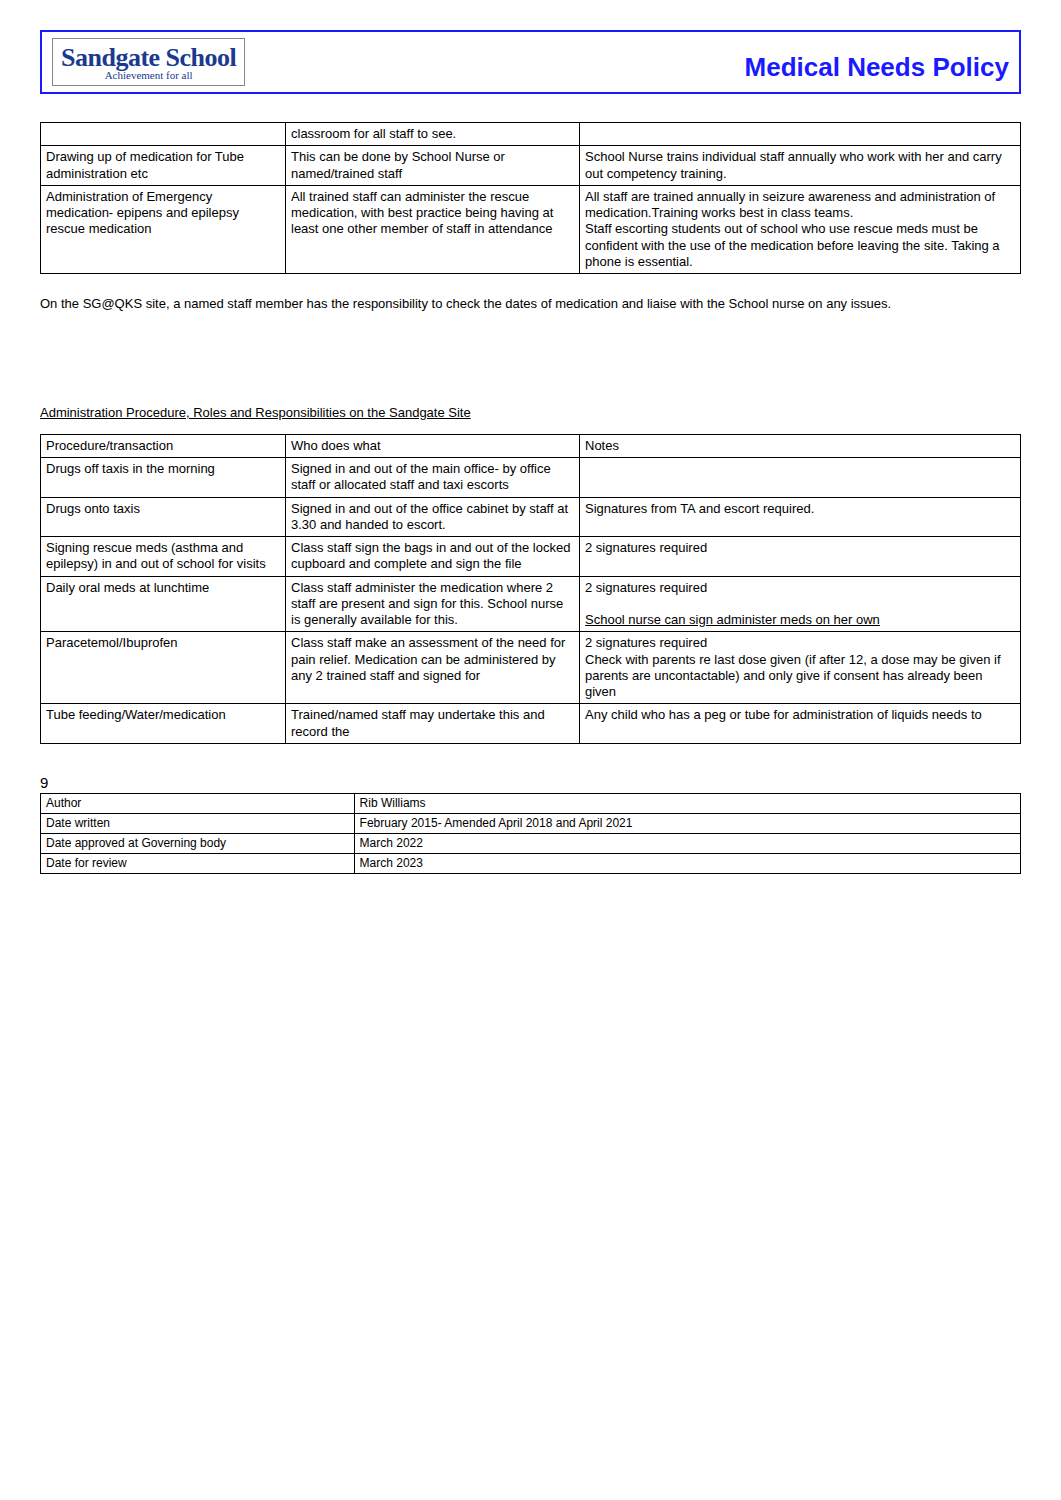Sandgate School
Achievement for all
Medical Needs Policy
| | classroom for all staff to see. | |
| Drawing up of medication for Tube administration etc | This can be done by School Nurse or named/trained staff | School Nurse trains individual staff annually who work with her and carry out competency training. |
| Administration of Emergency medication- epipens and epilepsy rescue medication | All trained staff can administer the rescue medication, with best practice being having at least one other member of staff in attendance | All staff are trained annually in seizure awareness and administration of medication.Training works best in class teams. Staff escorting students out of school who use rescue meds must be confident with the use of the medication before leaving the site. Taking a phone is essential. |
On the SG@QKS site, a named staff member has the responsibility to check the dates of medication and liaise with the School nurse on any issues.
Administration Procedure, Roles and Responsibilities on the Sandgate Site
| Procedure/transaction | Who does what | Notes |
| Drugs off taxis in the morning | Signed in and out of the main office- by office staff or allocated staff and taxi escorts | |
| Drugs onto taxis | Signed in and out of the office cabinet by staff at 3.30 and handed to escort. | Signatures from TA and escort required. |
| Signing rescue meds (asthma and epilepsy) in and out of school for visits | Class staff sign the bags in and out of the locked cupboard and complete and sign the file | 2 signatures required |
| Daily oral meds at lunchtime | Class staff administer the medication where 2 staff are present and sign for this. School nurse is generally available for this. | 2 signatures required School nurse can sign administer meds on her own |
| Paracetemol/Ibuprofen | Class staff make an assessment of the need for pain relief. Medication can be administered by any 2 trained staff and signed for | 2 signatures required Check with parents re last dose given (if after 12, a dose may be given if parents are uncontactable) and only give if consent has already been given |
| Tube feeding/Water/medication | Trained/named staff may undertake this and record the | Any child who has a peg or tube for administration of liquids needs to |
9
| Author | Rib Williams |
| Date written | February 2015- Amended April 2018 and April 2021 |
| Date approved at Governing body | March 2022 |
| Date for review | March 2023 |